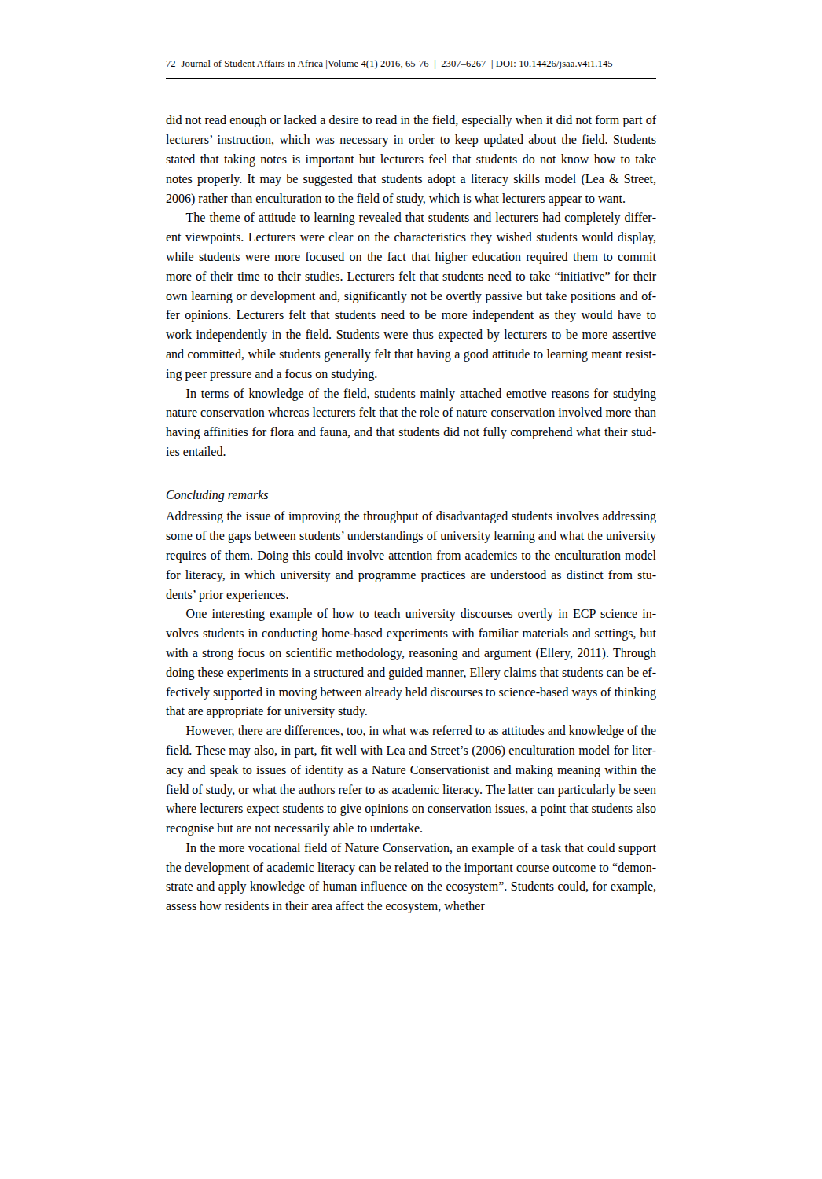72 Journal of Student Affairs in Africa |Volume 4(1) 2016, 65-76 | 2307–6267 | DOI: 10.14426/jsaa.v4i1.145
did not read enough or lacked a desire to read in the field, especially when it did not form part of lecturers’ instruction, which was necessary in order to keep updated about the field. Students stated that taking notes is important but lecturers feel that students do not know how to take notes properly. It may be suggested that students adopt a literacy skills model (Lea & Street, 2006) rather than enculturation to the field of study, which is what lecturers appear to want.
The theme of attitude to learning revealed that students and lecturers had completely different viewpoints. Lecturers were clear on the characteristics they wished students would display, while students were more focused on the fact that higher education required them to commit more of their time to their studies. Lecturers felt that students need to take “initiative” for their own learning or development and, significantly not be overtly passive but take positions and offer opinions. Lecturers felt that students need to be more independent as they would have to work independently in the field. Students were thus expected by lecturers to be more assertive and committed, while students generally felt that having a good attitude to learning meant resisting peer pressure and a focus on studying.
In terms of knowledge of the field, students mainly attached emotive reasons for studying nature conservation whereas lecturers felt that the role of nature conservation involved more than having affinities for flora and fauna, and that students did not fully comprehend what their studies entailed.
Concluding remarks
Addressing the issue of improving the throughput of disadvantaged students involves addressing some of the gaps between students’ understandings of university learning and what the university requires of them. Doing this could involve attention from academics to the enculturation model for literacy, in which university and programme practices are understood as distinct from students’ prior experiences.
One interesting example of how to teach university discourses overtly in ECP science involves students in conducting home-based experiments with familiar materials and settings, but with a strong focus on scientific methodology, reasoning and argument (Ellery, 2011). Through doing these experiments in a structured and guided manner, Ellery claims that students can be effectively supported in moving between already held discourses to science-based ways of thinking that are appropriate for university study.
However, there are differences, too, in what was referred to as attitudes and knowledge of the field. These may also, in part, fit well with Lea and Street’s (2006) enculturation model for literacy and speak to issues of identity as a Nature Conservationist and making meaning within the field of study, or what the authors refer to as academic literacy. The latter can particularly be seen where lecturers expect students to give opinions on conservation issues, a point that students also recognise but are not necessarily able to undertake.
In the more vocational field of Nature Conservation, an example of a task that could support the development of academic literacy can be related to the important course outcome to “demonstrate and apply knowledge of human influence on the ecosystem”. Students could, for example, assess how residents in their area affect the ecosystem, whether